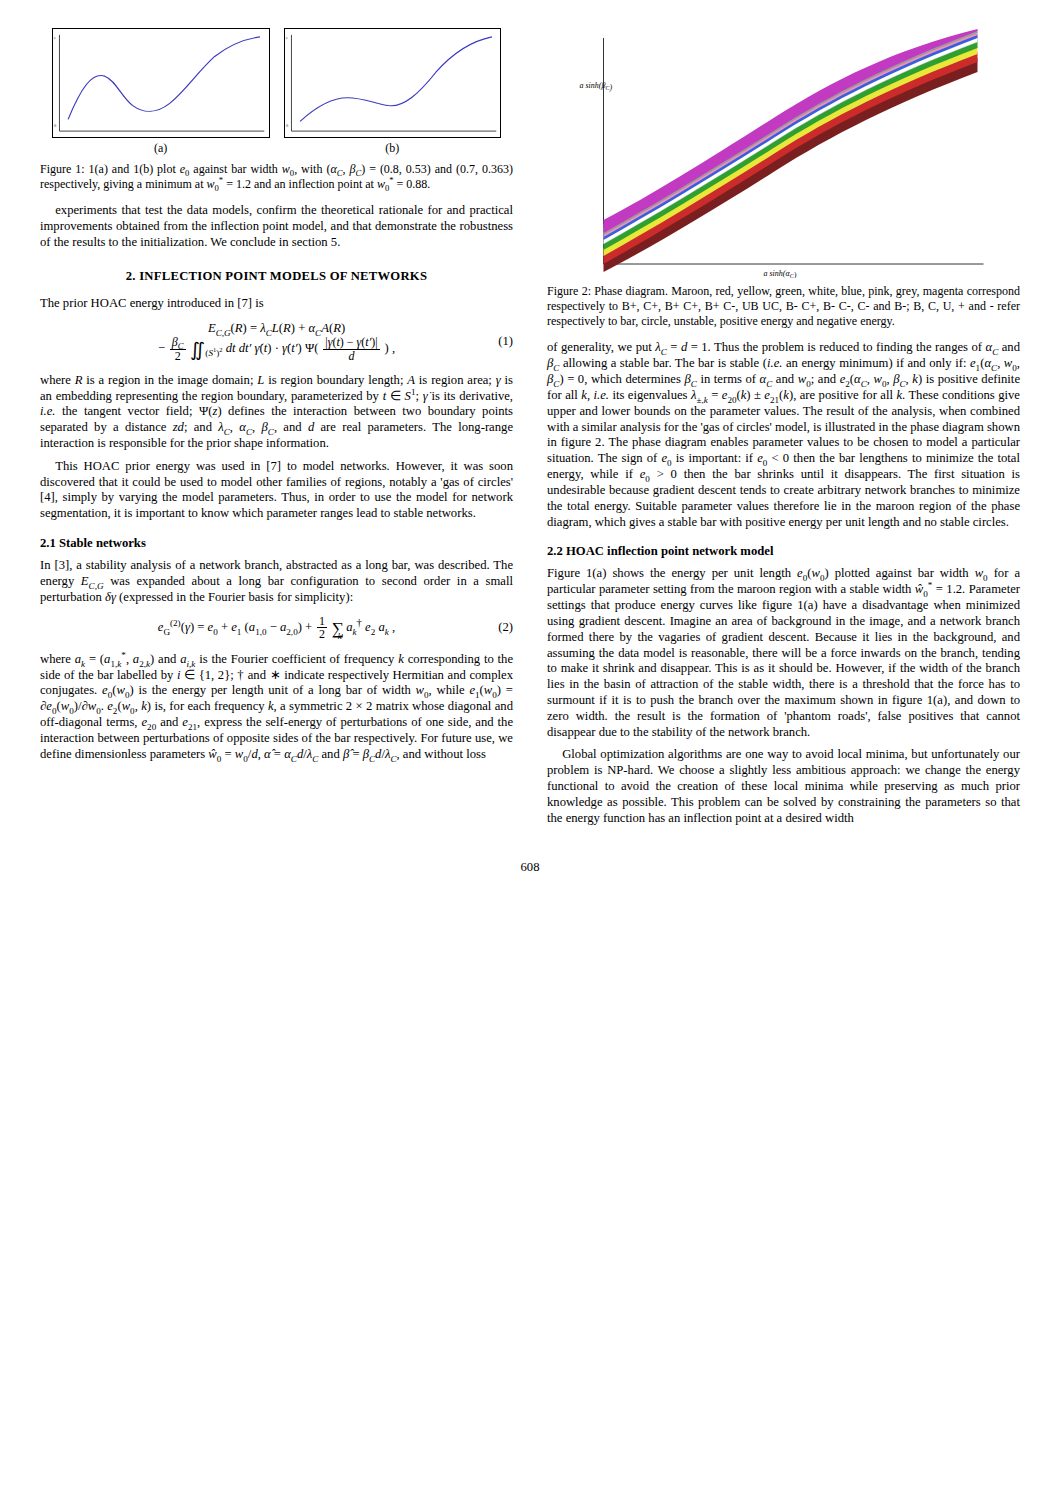e 0
(a)
e 0
(b)
Figure 1: 1(a) and 1(b) plot e0 against bar width w0, with (αC, βC) = (0.8, 0.53) and (0.7, 0.363) respectively, giving a minimum at w0* = 1.2 and an inflection point at w0* = 0.88.
experiments that test the data models, confirm the theoretical rationale for and practical improvements obtained from the inflection point model, and that demonstrate the robustness of the results to the initialization. We conclude in section 5.
2. INFLECTION POINT MODELS OF NETWORKS
The prior HOAC energy introduced in [7] is
EC,G(R) = λC L(R) + αC A(R) − βC 2 ∬(S1)2 dt dt′ γ̇(t) · γ̇(t′) Ψ( |γ(t) − γ(t′)|d ) , (1)
where R is a region in the image domain; L is region boundary length; A is region area; γ is an embedding representing the region boundary, parameterized by t ∈ S1; γ̇ is its derivative, i.e. the tangent vector field; Ψ(z) defines the interaction between two boundary points separated by a distance zd; and λC, αC, βC, and d are real parameters. The long-range interaction is responsible for the prior shape information.
This HOAC prior energy was used in [7] to model networks. However, it was soon discovered that it could be used to model other families of regions, notably a 'gas of circles' [4], simply by varying the model parameters. Thus, in order to use the model for network segmentation, it is important to know which parameter ranges lead to stable networks.
2.1 Stable networks
In [3], a stability analysis of a network branch, abstracted as a long bar, was described. The energy EC,G was expanded about a long bar configuration to second order in a small perturbation δγ (expressed in the Fourier basis for simplicity):
eG(2)(γ) = e0 + e1 (a1,0 − a2,0) + 12 ∑k ak† e2 ak , (2)
where ak = (a1,k*, a2,k) and ai,k is the Fourier coefficient of frequency k corresponding to the side of the bar labelled by i ∈ {1, 2}; † and ∗ indicate respectively Hermitian and complex conjugates. e0(w0) is the energy per length unit of a long bar of width w0, while e1(w0) = ∂e0(w0)/∂w0. e2(w0, k) is, for each frequency k, a symmetric 2 × 2 matrix whose diagonal and off-diagonal terms, e20 and e21, express the self-energy of perturbations of one side, and the interaction between perturbations of opposite sides of the bar respectively. For future use, we define dimensionless parameters ŵ0 = w0/d, α̂ = αCd/λC and β̂ = βCd/λC, and without loss
a sinh(βC) a sinh(αC)
Figure 2: Phase diagram. Maroon, red, yellow, green, white, blue, pink, grey, magenta correspond respectively to B+, C+, B+ C+, B+ C-, UB UC, B- C+, B- C-, C- and B-; B, C, U, + and - refer respectively to bar, circle, unstable, positive energy and negative energy.
of generality, we put λC = d = 1. Thus the problem is reduced to finding the ranges of αC and βC allowing a stable bar. The bar is stable (i.e. an energy minimum) if and only if: e1(αC, w0, βC) = 0, which determines βC in terms of αC and w0; and e2(αC, w0, βC, k) is positive definite for all k, i.e. its eigenvalues λ±,k = e20(k) ± e21(k), are positive for all k. These conditions give upper and lower bounds on the parameter values. The result of the analysis, when combined with a similar analysis for the 'gas of circles' model, is illustrated in the phase diagram shown in figure 2. The phase diagram enables parameter values to be chosen to model a particular situation. The sign of e0 is important: if e0 < 0 then the bar lengthens to minimize the total energy, while if e0 > 0 then the bar shrinks until it disappears. The first situation is undesirable because gradient descent tends to create arbitrary network branches to minimize the total energy. Suitable parameter values therefore lie in the maroon region of the phase diagram, which gives a stable bar with positive energy per unit length and no stable circles.
2.2 HOAC inflection point network model
Figure 1(a) shows the energy per unit length e0(w0) plotted against bar width w0 for a particular parameter setting from the maroon region with a stable width ŵ0* = 1.2. Parameter settings that produce energy curves like figure 1(a) have a disadvantage when minimized using gradient descent. Imagine an area of background in the image, and a network branch formed there by the vagaries of gradient descent. Because it lies in the background, and assuming the data model is reasonable, there will be a force inwards on the branch, tending to make it shrink and disappear. This is as it should be. However, if the width of the branch lies in the basin of attraction of the stable width, there is a threshold that the force has to surmount if it is to push the branch over the maximum shown in figure 1(a), and down to zero width. the result is the formation of 'phantom roads', false positives that cannot disappear due to the stability of the network branch.
Global optimization algorithms are one way to avoid local minima, but unfortunately our problem is NP-hard. We choose a slightly less ambitious approach: we change the energy functional to avoid the creation of these local minima while preserving as much prior knowledge as possible. This problem can be solved by constraining the parameters so that the energy function has an inflection point at a desired width
608